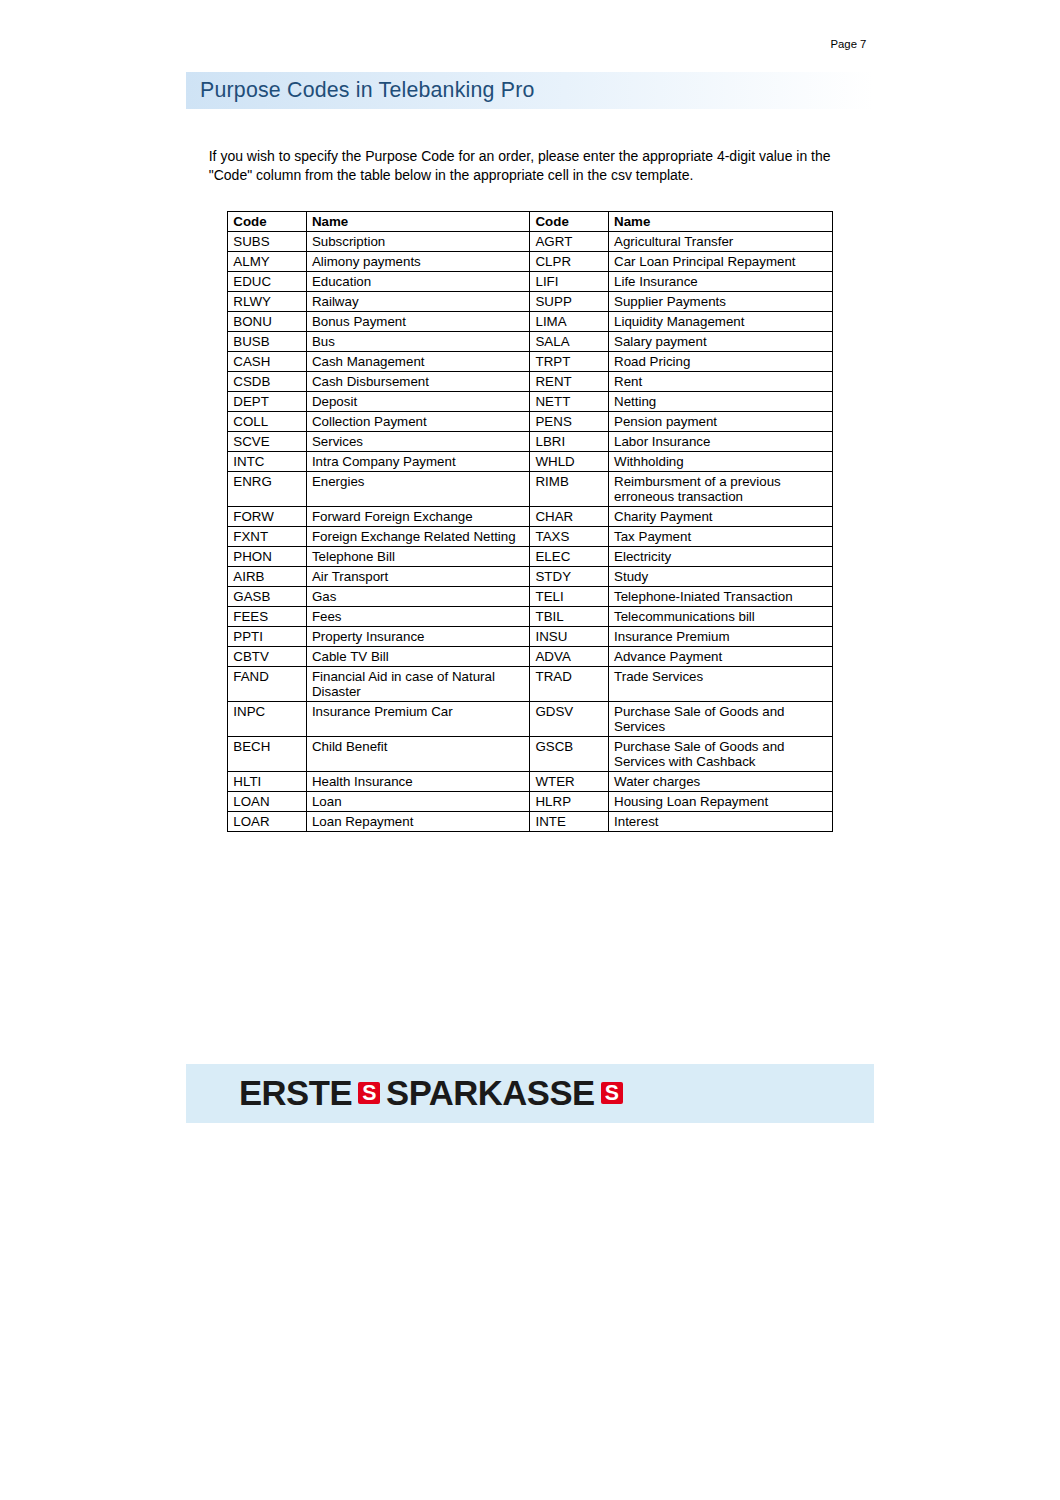Page 7
Purpose Codes in Telebanking Pro
If you wish to specify the Purpose Code for an order, please enter the appropriate 4-digit value in the "Code" column from the table below in the appropriate cell in the csv template.
| Code | Name | Code | Name |
| --- | --- | --- | --- |
| SUBS | Subscription | AGRT | Agricultural Transfer |
| ALMY | Alimony payments | CLPR | Car Loan Principal Repayment |
| EDUC | Education | LIFI | Life Insurance |
| RLWY | Railway | SUPP | Supplier Payments |
| BONU | Bonus Payment | LIMA | Liquidity Management |
| BUSB | Bus | SALA | Salary payment |
| CASH | Cash Management | TRPT | Road Pricing |
| CSDB | Cash Disbursement | RENT | Rent |
| DEPT | Deposit | NETT | Netting |
| COLL | Collection Payment | PENS | Pension payment |
| SCVE | Services | LBRI | Labor Insurance |
| INTC | Intra Company Payment | WHLD | Withholding |
| ENRG | Energies | RIMB | Reimbursment of a previous erroneous transaction |
| FORW | Forward Foreign Exchange | CHAR | Charity Payment |
| FXNT | Foreign Exchange Related Netting | TAXS | Tax Payment |
| PHON | Telephone Bill | ELEC | Electricity |
| AIRB | Air Transport | STDY | Study |
| GASB | Gas | TELI | Telephone-Iniated Transaction |
| FEES | Fees | TBIL | Telecommunications bill |
| PPTI | Property Insurance | INSU | Insurance Premium |
| CBTV | Cable TV Bill | ADVA | Advance Payment |
| FAND | Financial Aid in case of Natural Disaster | TRAD | Trade Services |
| INPC | Insurance Premium Car | GDSV | Purchase Sale of Goods and Services |
| BECH | Child Benefit | GSCB | Purchase Sale of Goods and Services with Cashback |
| HLTI | Health Insurance | WTER | Water charges |
| LOAN | Loan | HLRP | Housing Loan Repayment |
| LOAR | Loan Repayment | INTE | Interest |
ERSTESSPARKASSES